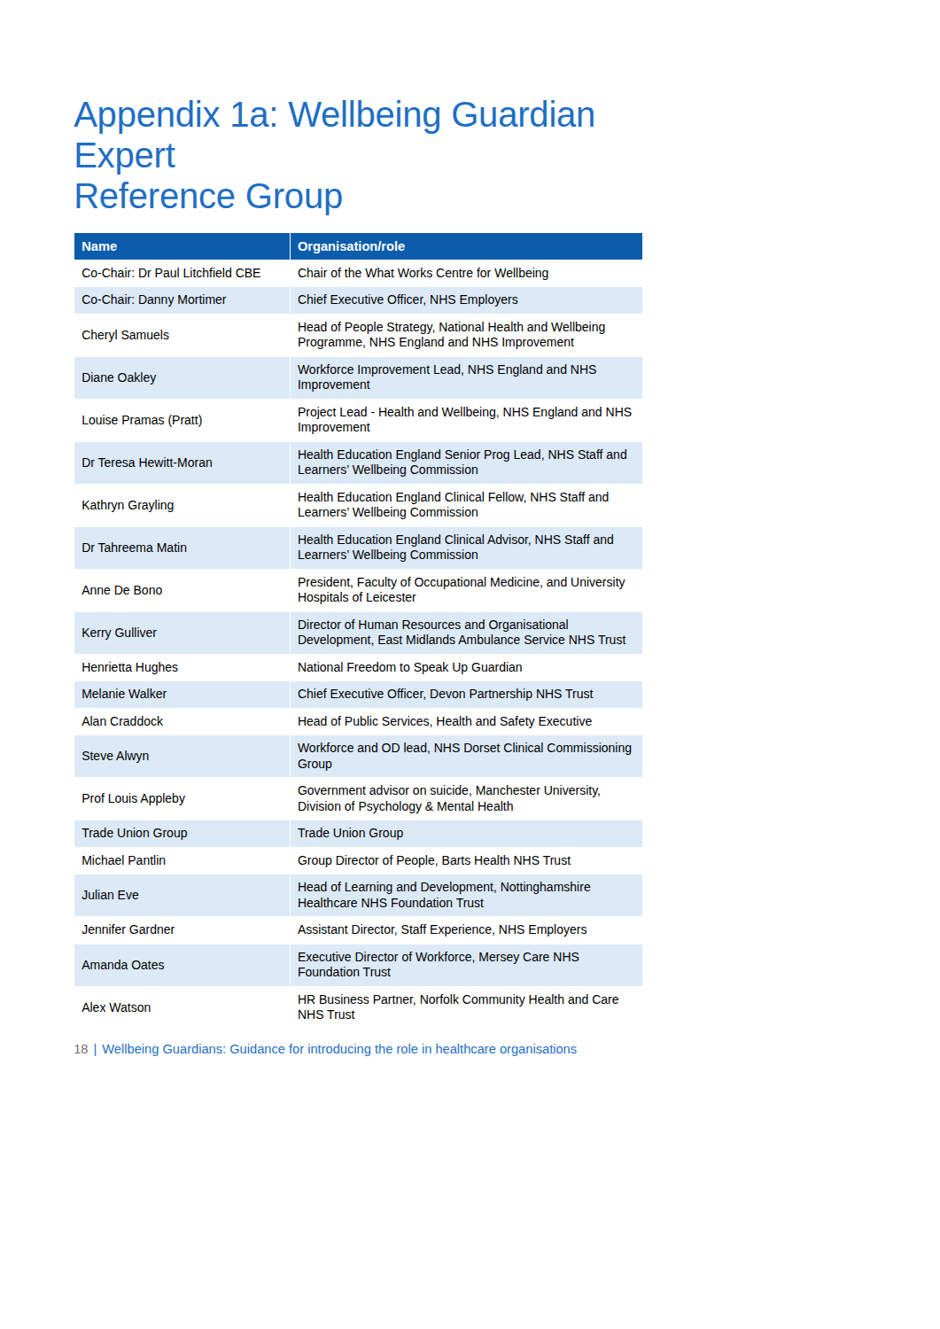Appendix 1a: Wellbeing Guardian Expert
Reference Group
| Name | Organisation/role |
| --- | --- |
| Co-Chair: Dr Paul Litchfield CBE | Chair of the What Works Centre for Wellbeing |
| Co-Chair: Danny Mortimer | Chief Executive Officer, NHS Employers |
| Cheryl Samuels | Head of People Strategy, National Health and Wellbeing Programme, NHS England and NHS Improvement |
| Diane Oakley | Workforce Improvement Lead, NHS England and NHS Improvement |
| Louise Pramas (Pratt) | Project Lead - Health and Wellbeing, NHS England and NHS Improvement |
| Dr Teresa Hewitt-Moran | Health Education England Senior Prog Lead, NHS Staff and Learners’ Wellbeing Commission |
| Kathryn Grayling | Health Education England Clinical Fellow, NHS Staff and Learners’ Wellbeing Commission |
| Dr Tahreema Matin | Health Education England Clinical Advisor, NHS Staff and Learners’ Wellbeing Commission |
| Anne De Bono | President, Faculty of Occupational Medicine, and University Hospitals of Leicester |
| Kerry Gulliver | Director of Human Resources and Organisational Development, East Midlands Ambulance Service NHS Trust |
| Henrietta Hughes | National Freedom to Speak Up Guardian |
| Melanie Walker | Chief Executive Officer, Devon Partnership NHS Trust |
| Alan Craddock | Head of Public Services, Health and Safety Executive |
| Steve Alwyn | Workforce and OD lead, NHS Dorset Clinical Commissioning Group |
| Prof Louis Appleby | Government advisor on suicide, Manchester University, Division of Psychology & Mental Health |
| Trade Union Group | Trade Union Group |
| Michael Pantlin | Group Director of People, Barts Health NHS Trust |
| Julian Eve | Head of Learning and Development, Nottinghamshire Healthcare NHS Foundation Trust |
| Jennifer Gardner | Assistant Director, Staff Experience, NHS Employers |
| Amanda Oates | Executive Director of Workforce, Mersey Care NHS Foundation Trust |
| Alex Watson | HR Business Partner, Norfolk Community Health and Care NHS Trust |
18|Wellbeing Guardians: Guidance for introducing the role in healthcare organisations